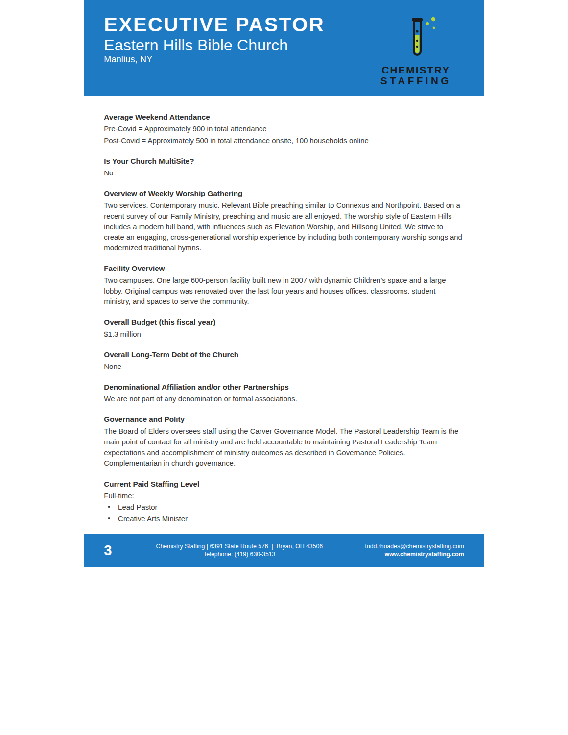Executive Pastor
Eastern Hills Bible Church
Manlius, NY
CHEMISTRY STAFFING
Average Weekend Attendance
Pre-Covid = Approximately 900 in total attendance
Post-Covid = Approximately 500 in total attendance onsite, 100 households online
Is Your Church MultiSite?
No
Overview of Weekly Worship Gathering
Two services. Contemporary music. Relevant Bible preaching similar to Connexus and Northpoint. Based on a recent survey of our Family Ministry, preaching and music are all enjoyed. The worship style of Eastern Hills includes a modern full band, with influences such as Elevation Worship, and Hillsong United. We strive to create an engaging, cross-generational worship experience by including both contemporary worship songs and modernized traditional hymns.
Facility Overview
Two campuses. One large 600-person facility built new in 2007 with dynamic Children’s space and a large lobby. Original campus was renovated over the last four years and houses offices, classrooms, student ministry, and spaces to serve the community.
Overall Budget (this fiscal year)
$1.3 million
Overall Long-Term Debt of the Church
None
Denominational Affiliation and/or other Partnerships
We are not part of any denomination or formal associations.
Governance and Polity
The Board of Elders oversees staff using the Carver Governance Model. The Pastoral Leadership Team is the main point of contact for all ministry and are held accountable to maintaining Pastoral Leadership Team expectations and accomplishment of ministry outcomes as described in Governance Policies. Complementarian in church governance.
Current Paid Staffing Level
Full-time:
Lead Pastor
Creative Arts Minister
3
Chemistry Staffing | 6391 State Route 576 | Bryan, OH 43506
Telephone: (419) 630-3513
todd.rhoades@chemistrystaffing.com
www.chemistrystaffing.com